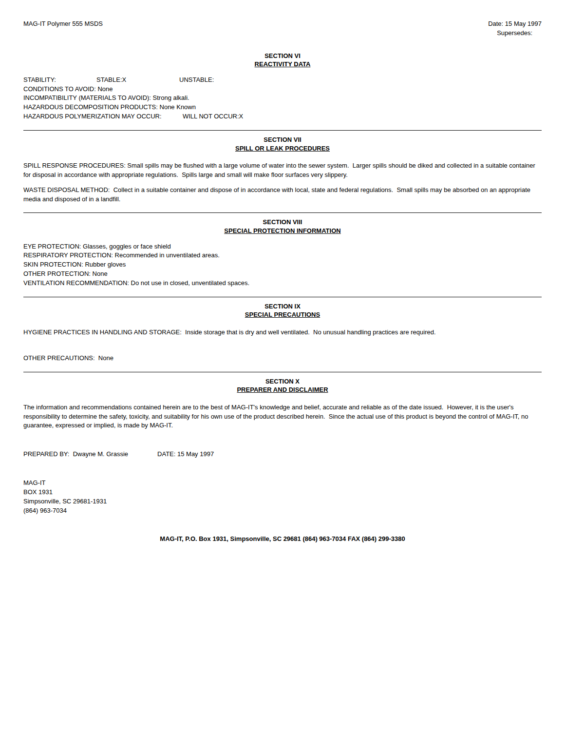MAG-IT Polymer 555 MSDS
Date: 15 May 1997 Supersedes:
SECTION VIREACTIVITY DATA
STABILITY: STABLE:XUNSTABLE:
CONDITIONS TO AVOID: None
INCOMPATIBILITY (MATERIALS TO AVOID): Strong alkali.
HAZARDOUS DECOMPOSITION PRODUCTS: None Known
HAZARDOUS POLYMERIZATION MAY OCCUR: WILL NOT OCCUR:X
SECTION VIISPILL OR LEAK PROCEDURES
SPILL RESPONSE PROCEDURES: Small spills may be flushed with a large volume of water into the sewer system. Larger spills should be diked and collected in a suitable container for disposal in accordance with appropriate regulations. Spills large and small will make floor surfaces very slippery.
WASTE DISPOSAL METHOD: Collect in a suitable container and dispose of in accordance with local, state and federal regulations. Small spills may be absorbed on an appropriate media and disposed of in a landfill.
SECTION VIIISPECIAL PROTECTION INFORMATION
EYE PROTECTION: Glasses, goggles or face shield
RESPIRATORY PROTECTION: Recommended in unventilated areas.
SKIN PROTECTION: Rubber gloves
OTHER PROTECTION: None
VENTILATION RECOMMENDATION: Do not use in closed, unventilated spaces.
SECTION IXSPECIAL PRECAUTIONS
HYGIENE PRACTICES IN HANDLING AND STORAGE: Inside storage that is dry and well ventilated. No unusual handling practices are required.
OTHER PRECAUTIONS: None
SECTION XPREPARER AND DISCLAIMER
The information and recommendations contained herein are to the best of MAG-IT's knowledge and belief, accurate and reliable as of the date issued. However, it is the user's responsibility to determine the safety, toxicity, and suitability for his own use of the product described herein. Since the actual use of this product is beyond the control of MAG-IT, no guarantee, expressed or implied, is made by MAG-IT.
PREPARED BY: Dwayne M. GrassieDATE: 15 May 1997
MAG-IT
BOX 1931
Simpsonville, SC 29681-1931
(864) 963-7034
MAG-IT, P.O. Box 1931, Simpsonville, SC 29681 (864) 963-7034 FAX (864) 299-3380